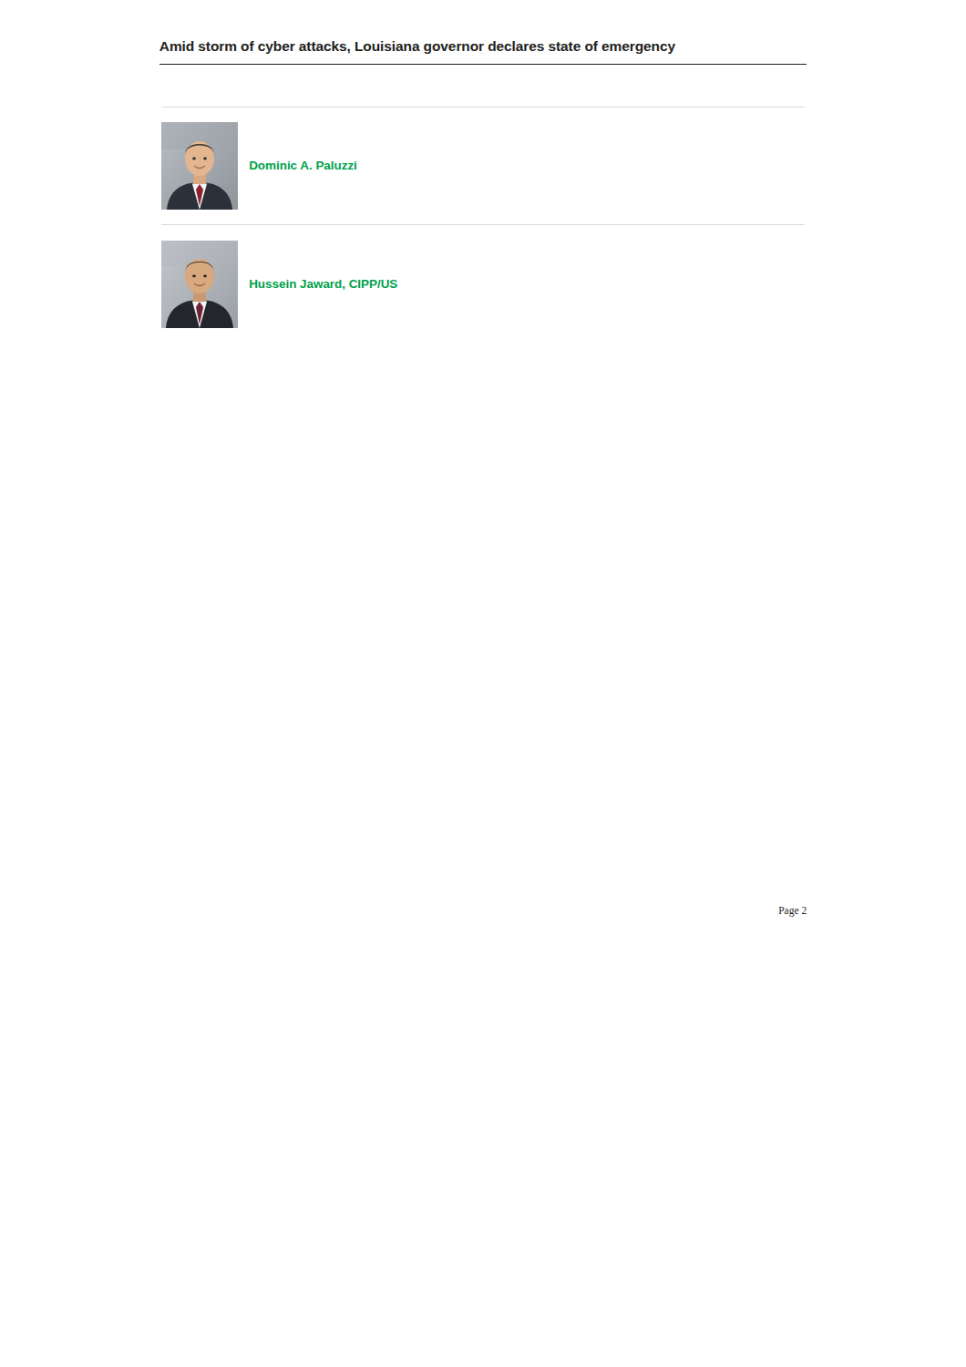Amid storm of cyber attacks, Louisiana governor declares state of emergency
Dominic A. Paluzzi
Hussein Jaward, CIPP/US
Page 2